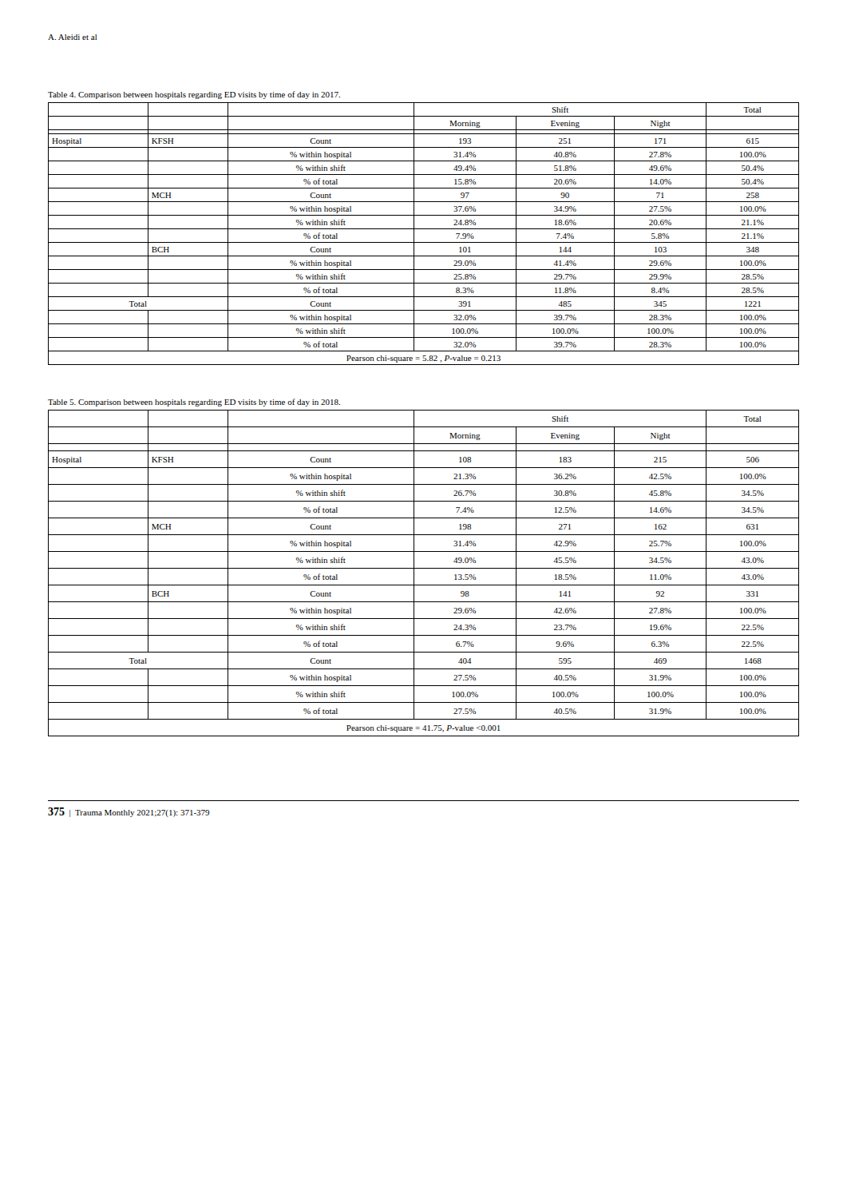A. Aleidi et al
Table 4. Comparison between hospitals regarding ED visits by time of day in 2017.
| | | | Shift | Total |
| | | | Morning | Evening | Night | |
| Hospital | KFSH | Count | 193 | 251 | 171 | 615 |
| | | % within hospital | 31.4% | 40.8% | 27.8% | 100.0% |
| | | % within shift | 49.4% | 51.8% | 49.6% | 50.4% |
| | | % of total | 15.8% | 20.6% | 14.0% | 50.4% |
| | MCH | Count | 97 | 90 | 71 | 258 |
| | | % within hospital | 37.6% | 34.9% | 27.5% | 100.0% |
| | | % within shift | 24.8% | 18.6% | 20.6% | 21.1% |
| | | % of total | 7.9% | 7.4% | 5.8% | 21.1% |
| | BCH | Count | 101 | 144 | 103 | 348 |
| | | % within hospital | 29.0% | 41.4% | 29.6% | 100.0% |
| | | % within shift | 25.8% | 29.7% | 29.9% | 28.5% |
| | | % of total | 8.3% | 11.8% | 8.4% | 28.5% |
| Total | Count | 391 | 485 | 345 | 1221 |
| | | % within hospital | 32.0% | 39.7% | 28.3% | 100.0% |
| | | % within shift | 100.0% | 100.0% | 100.0% | 100.0% |
| | | % of total | 32.0% | 39.7% | 28.3% | 100.0% |
| Pearson chi-square = 5.82 , P -value = 0.213 |
Table 5. Comparison between hospitals regarding ED visits by time of day in 2018.
| | | | Shift | Total |
| | | | Morning | Evening | Night | |
| Hospital | KFSH | Count | 108 | 183 | 215 | 506 |
| | | % within hospital | 21.3% | 36.2% | 42.5% | 100.0% |
| | | % within shift | 26.7% | 30.8% | 45.8% | 34.5% |
| | | % of total | 7.4% | 12.5% | 14.6% | 34.5% |
| | MCH | Count | 198 | 271 | 162 | 631 |
| | | % within hospital | 31.4% | 42.9% | 25.7% | 100.0% |
| | | % within shift | 49.0% | 45.5% | 34.5% | 43.0% |
| | | % of total | 13.5% | 18.5% | 11.0% | 43.0% |
| | BCH | Count | 98 | 141 | 92 | 331 |
| | | % within hospital | 29.6% | 42.6% | 27.8% | 100.0% |
| | | % within shift | 24.3% | 23.7% | 19.6% | 22.5% |
| | | % of total | 6.7% | 9.6% | 6.3% | 22.5% |
| Total | Count | 404 | 595 | 469 | 1468 |
| | | % within hospital | 27.5% | 40.5% | 31.9% | 100.0% |
| | | % within shift | 100.0% | 100.0% | 100.0% | 100.0% |
| | | % of total | 27.5% | 40.5% | 31.9% | 100.0% |
| Pearson chi-square = 41.75, P -value <0.001 |
375 | Trauma Monthly 2021;27(1): 371-379